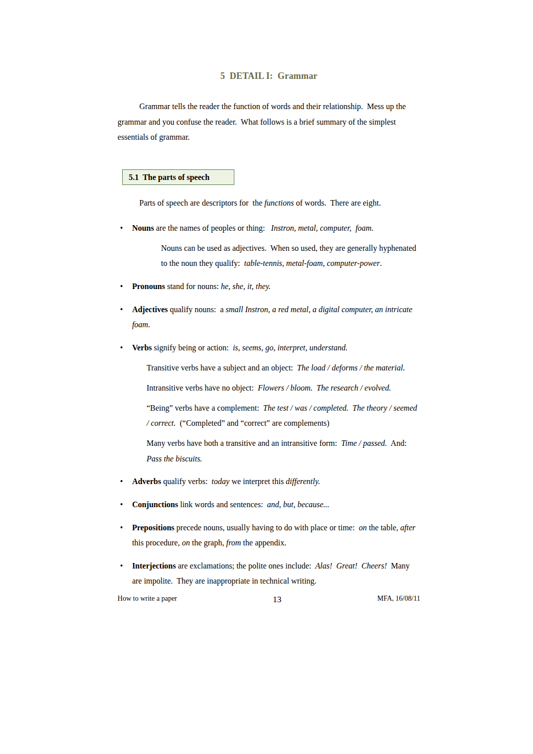5 DETAIL I: Grammar
Grammar tells the reader the function of words and their relationship. Mess up the grammar and you confuse the reader. What follows is a brief summary of the simplest essentials of grammar.
5.1 The parts of speech
Parts of speech are descriptors for the functions of words. There are eight.
• Nouns are the names of peoples or thing: Instron, metal, computer, foam.
Nouns can be used as adjectives. When so used, they are generally hyphenated to the noun they qualify: table-tennis, metal-foam, computer-power.
• Pronouns stand for nouns: he, she, it, they.
• Adjectives qualify nouns: a small Instron, a red metal, a digital computer, an intricate foam.
• Verbs signify being or action: is, seems, go, interpret, understand.
Transitive verbs have a subject and an object: The load / deforms / the material.
Intransitive verbs have no object: Flowers / bloom. The research / evolved.
“Being” verbs have a complement: The test / was / completed. The theory / seemed / correct. (“Completed” and “correct” are complements)
Many verbs have both a transitive and an intransitive form: Time / passed. And: Pass the biscuits.
• Adverbs qualify verbs: today we interpret this differently.
• Conjunctions link words and sentences: and, but, because...
• Prepositions precede nouns, usually having to do with place or time: on the table, after this procedure, on the graph, from the appendix.
• Interjections are exclamations; the polite ones include: Alas! Great! Cheers! Many are impolite. They are inappropriate in technical writing.
How to write a paper MFA, 16/08/11
13